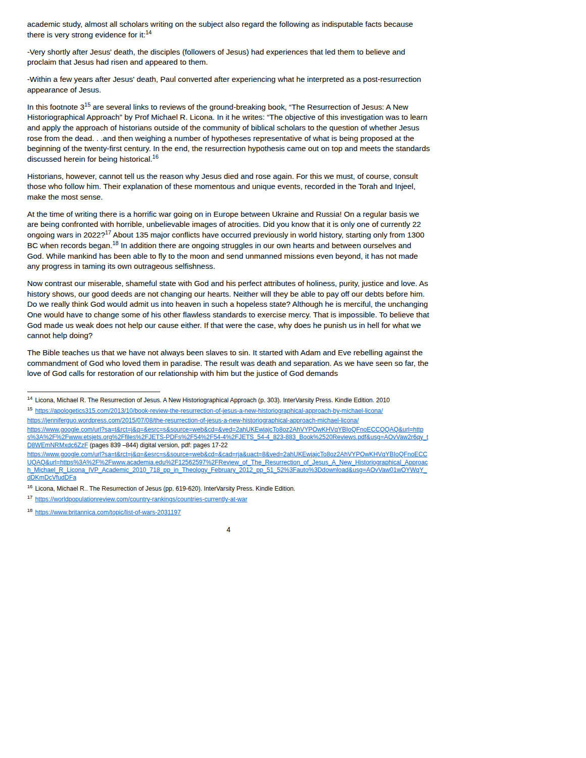academic study, almost all scholars writing on the subject also regard the following as indisputable facts because there is very strong evidence for it:14
-Very shortly after Jesus' death, the disciples (followers of Jesus) had experiences that led them to believe and proclaim that Jesus had risen and appeared to them.
-Within a few years after Jesus' death, Paul converted after experiencing what he interpreted as a post-resurrection appearance of Jesus.
In this footnote 315 are several links to reviews of the ground-breaking book, “The Resurrection of Jesus: A New Historiographical Approach” by Prof Michael R. Licona. In it he writes: “The objective of this investigation was to learn and apply the approach of historians outside of the community of biblical scholars to the question of whether Jesus rose from the dead. . .and then weighing a number of hypotheses representative of what is being proposed at the beginning of the twenty-first century. In the end, the resurrection hypothesis came out on top and meets the standards discussed herein for being historical.16
Historians, however, cannot tell us the reason why Jesus died and rose again. For this we must, of course, consult those who follow him. Their explanation of these momentous and unique events, recorded in the Torah and Injeel, make the most sense.
At the time of writing there is a horrific war going on in Europe between Ukraine and Russia! On a regular basis we are being confronted with horrible, unbelievable images of atrocities. Did you know that it is only one of currently 22 ongoing wars in 2022?17 About 135 major conflicts have occurred previously in world history, starting only from 1300 BC when records began.18 In addition there are ongoing struggles in our own hearts and between ourselves and God. While mankind has been able to fly to the moon and send unmanned missions even beyond, it has not made any progress in taming its own outrageous selfishness.
Now contrast our miserable, shameful state with God and his perfect attributes of holiness, purity, justice and love. As history shows, our good deeds are not changing our hearts. Neither will they be able to pay off our debts before him. Do we really think God would admit us into heaven in such a hopeless state? Although he is merciful, the unchanging One would have to change some of his other flawless standards to exercise mercy. That is impossible. To believe that God made us weak does not help our cause either. If that were the case, why does he punish us in hell for what we cannot help doing?
The Bible teaches us that we have not always been slaves to sin. It started with Adam and Eve rebelling against the commandment of God who loved them in paradise. The result was death and separation. As we have seen so far, the love of God calls for restoration of our relationship with him but the justice of God demands
14 Licona, Michael R. The Resurrection of Jesus. A New Historiographical Approach (p. 303). InterVarsity Press. Kindle Edition. 2010
15 https://apologetics315.com/2013/10/book-review-the-resurrection-of-jesus-a-new-historiographical-approach-by-michael-licona/
https://jenniferguo.wordpress.com/2015/07/08/the-resurrection-of-jesus-a-new-historiographical-approach-michael-licona/
https://www.google.com/url?sa=t&rct=j&q=&esrc=s&source=web&cd=&ved=2ahUKEwjajcTo8oz2AhVYPOwKHVqYBIoQFnoECCQQAQ&url=https%3A%2F%2Fwww.etsjets.org%2Ffiles%2FJETS-PDFs%2F54%2F54-4%2FJETS_54-4_823-883_Book%2520Reviews.pdf&usg=AOvVaw2r6qy_tD8WEmNRMxdc6ZzF (pages 839 –844) digital version, pdf: pages 17-22
https://www.google.com/url?sa=t&rct=j&q=&esrc=s&source=web&cd=&cad=rja&uact=8&ved=2ahUKEwjajcTo8oz2AhVYPOwKHVqYBIoQFnoECCUQAQ&url=https%3A%2F%2Fwww.academia.edu%2F12562597%2FReview_of_The_Resurrection_of_Jesus_A_New_Historiographical_Approach_Michael_R_Licona_IVP_Academic_2010_718_pp_in_Theology_February_2012_pp_51_52%3Fauto%3Ddownload&usg=AOvVaw01wOYWqY_dDKmDcVfudDFa
16 Licona, Michael R.. The Resurrection of Jesus (pp. 619-620). InterVarsity Press. Kindle Edition.
17 https://worldpopulationreview.com/country-rankings/countries-currently-at-war
18 https://www.britannica.com/topic/list-of-wars-2031197
4